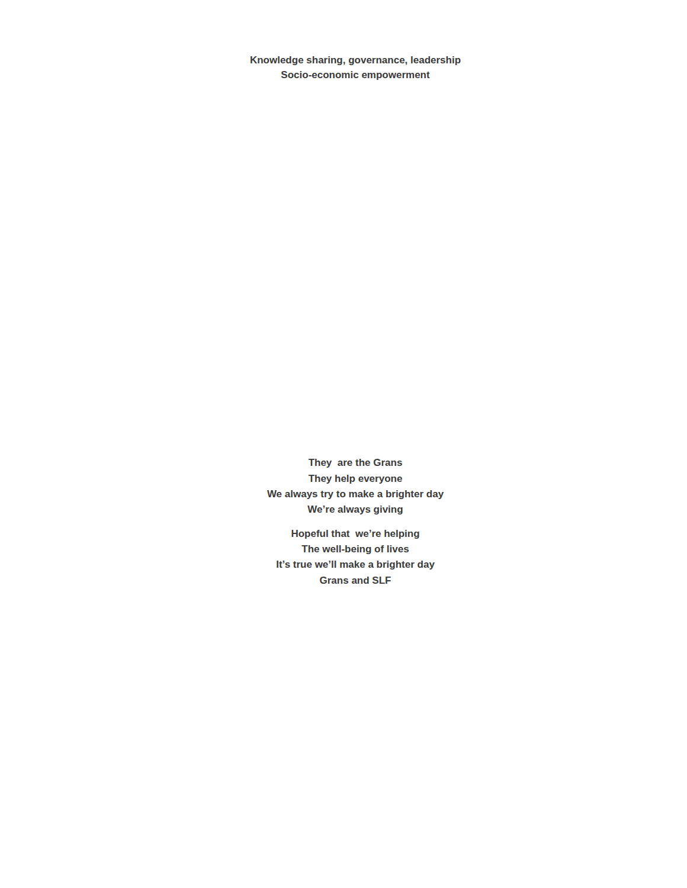Knowledge sharing, governance, leadership
Socio-economic empowerment
They are the Grans
They help everyone
We always try to make a brighter day
We’re always giving
Hopeful that we’re helping
The well-being of lives
It’s true we’ll make a brighter day
Grans and SLF